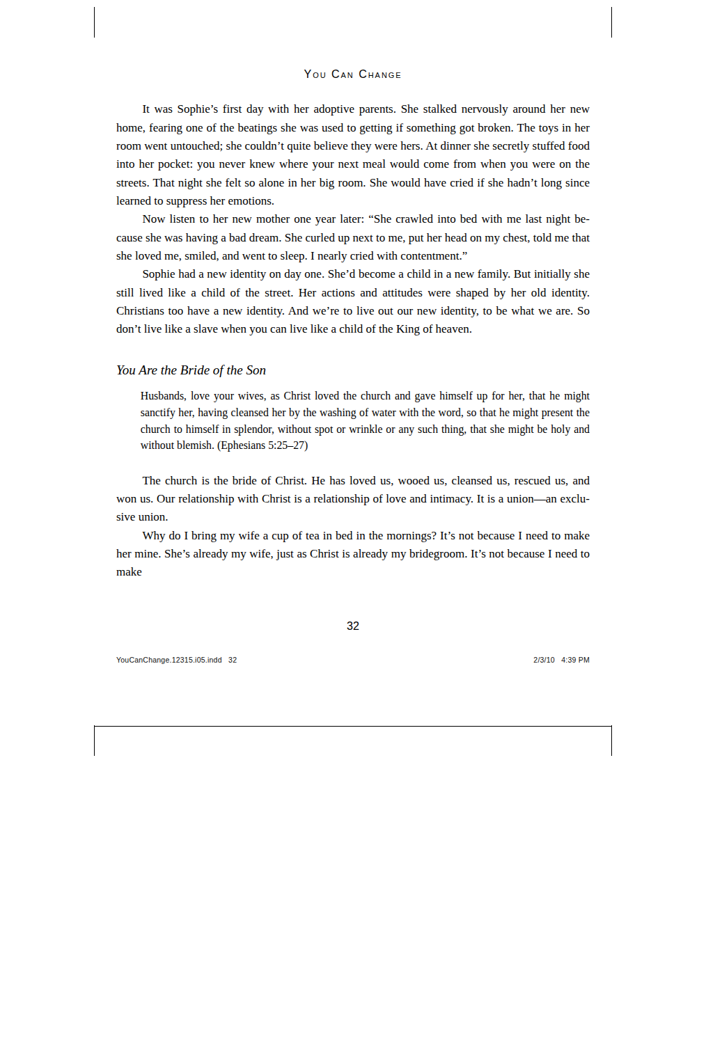You Can Change
It was Sophie’s first day with her adoptive parents. She stalked nervously around her new home, fearing one of the beatings she was used to getting if something got broken. The toys in her room went untouched; she couldn’t quite believe they were hers. At dinner she secretly stuffed food into her pocket: you never knew where your next meal would come from when you were on the streets. That night she felt so alone in her big room. She would have cried if she hadn’t long since learned to suppress her emotions.
Now listen to her new mother one year later: “She crawled into bed with me last night because she was having a bad dream. She curled up next to me, put her head on my chest, told me that she loved me, smiled, and went to sleep. I nearly cried with contentment.”
Sophie had a new identity on day one. She’d become a child in a new family. But initially she still lived like a child of the street. Her actions and attitudes were shaped by her old identity. Christians too have a new identity. And we’re to live out our new identity, to be what we are. So don’t live like a slave when you can live like a child of the King of heaven.
You Are the Bride of the Son
Husbands, love your wives, as Christ loved the church and gave himself up for her, that he might sanctify her, having cleansed her by the washing of water with the word, so that he might present the church to himself in splendor, without spot or wrinkle or any such thing, that she might be holy and without blemish. (Ephesians 5:25–27)
The church is the bride of Christ. He has loved us, wooed us, cleansed us, rescued us, and won us. Our relationship with Christ is a relationship of love and intimacy. It is a union—an exclusive union.
Why do I bring my wife a cup of tea in bed in the mornings? It’s not because I need to make her mine. She’s already my wife, just as Christ is already my bridegroom. It’s not because I need to make
32
YouCanChange.12315.i05.indd 32 2/3/10 4:39 PM